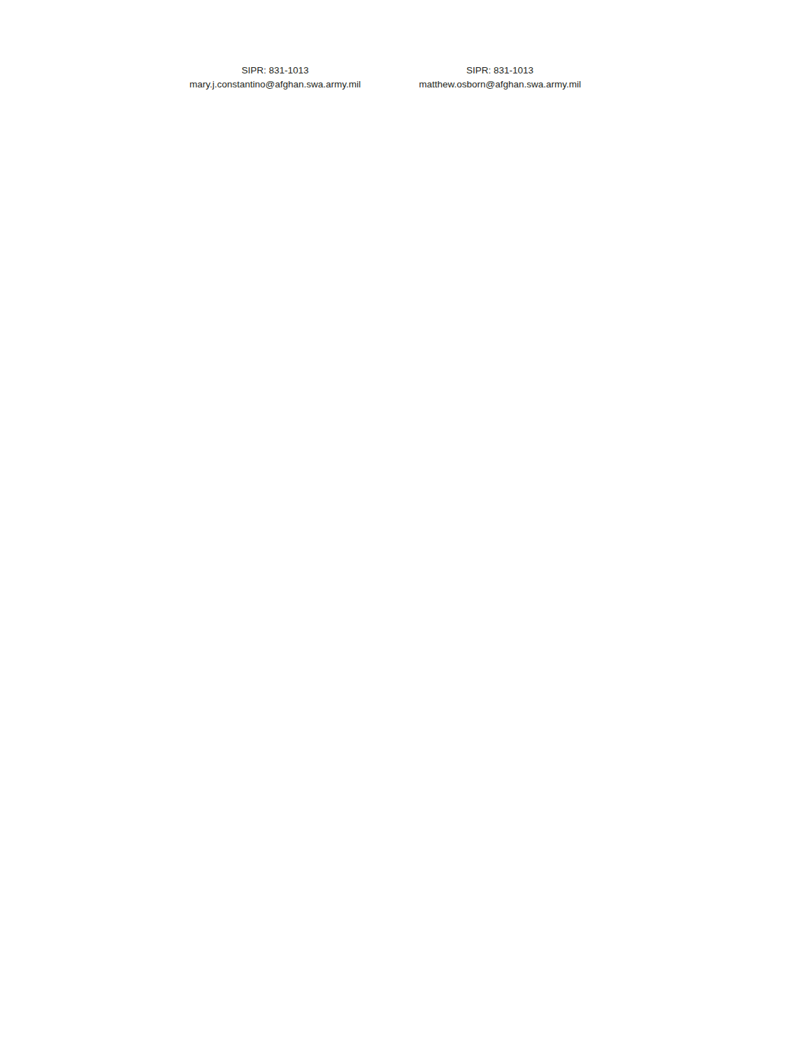| SIPR: 831-1013 mary.j.constantino@afghan.swa.army.mil | SIPR: 831-1013 matthew.osborn@afghan.swa.army.mil |